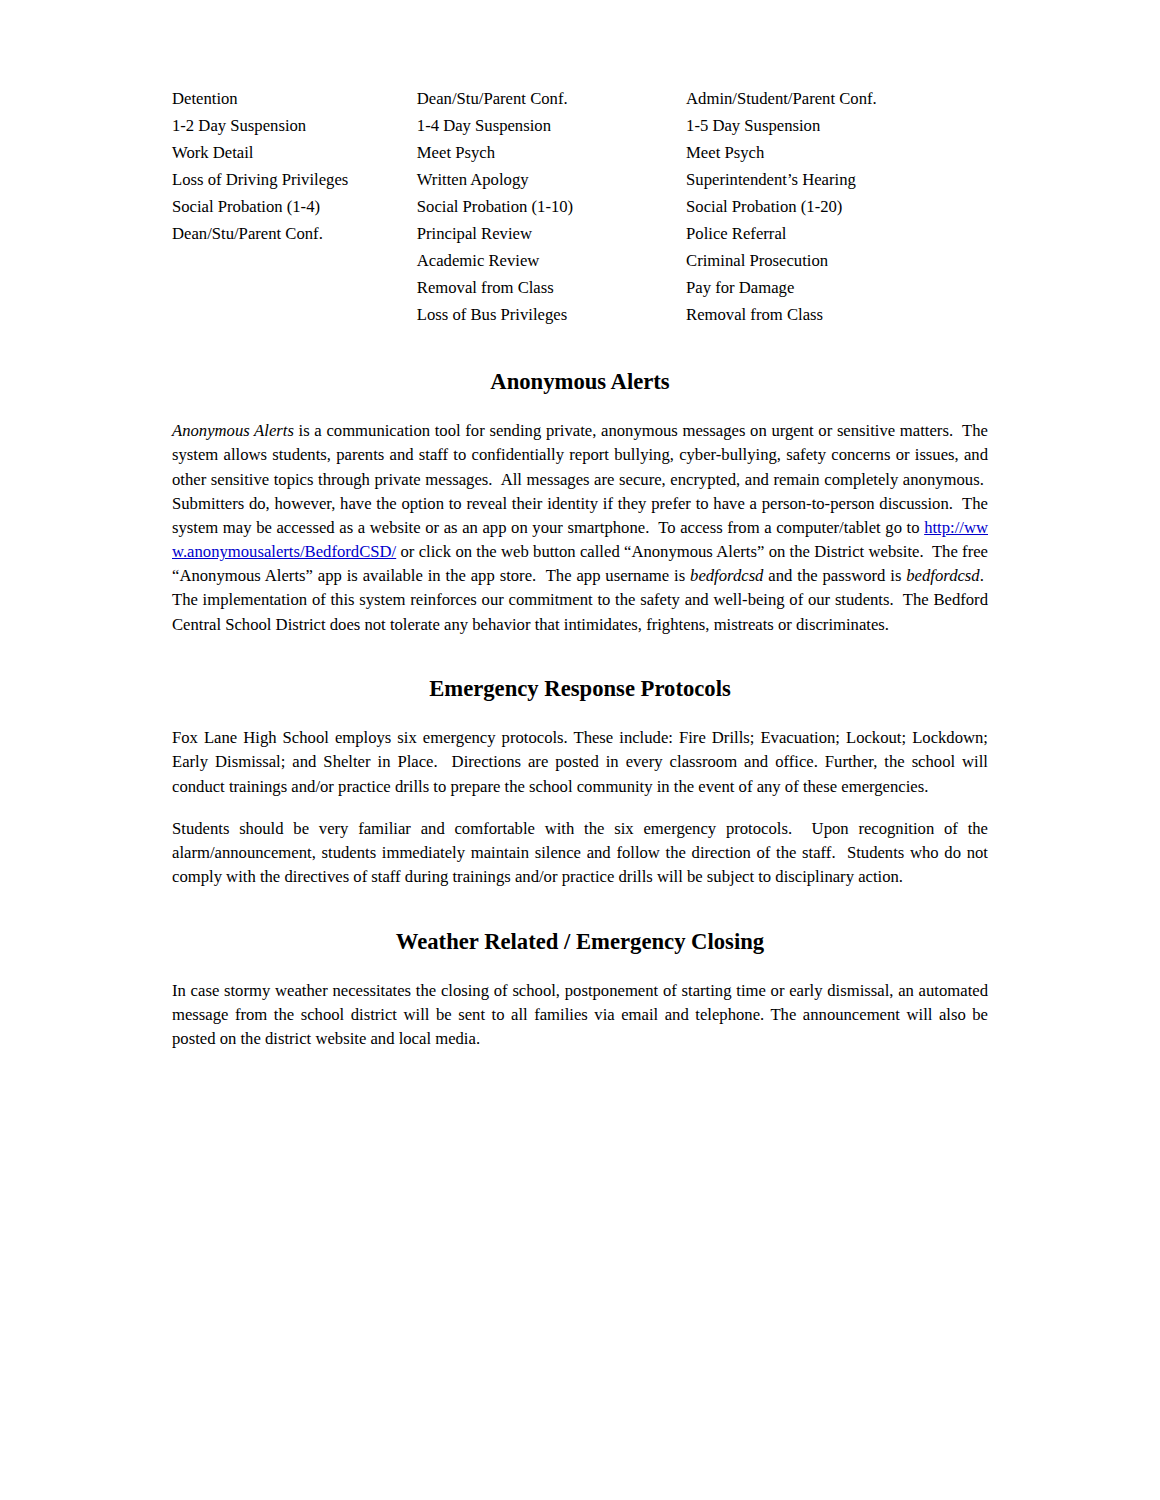| Detention | Dean/Stu/Parent Conf. | Admin/Student/Parent Conf. |
| 1-2 Day Suspension | 1-4 Day Suspension | 1-5 Day Suspension |
| Work Detail | Meet Psych | Meet Psych |
| Loss of Driving Privileges | Written Apology | Superintendent’s Hearing |
| Social Probation (1-4) | Social Probation (1-10) | Social Probation (1-20) |
| Dean/Stu/Parent Conf. | Principal Review | Police Referral |
| | Academic Review | Criminal Prosecution |
| | Removal from Class | Pay for Damage |
| | Loss of Bus Privileges | Removal from Class |
Anonymous Alerts
Anonymous Alerts is a communication tool for sending private, anonymous messages on urgent or sensitive matters. The system allows students, parents and staff to confidentially report bullying, cyber-bullying, safety concerns or issues, and other sensitive topics through private messages. All messages are secure, encrypted, and remain completely anonymous. Submitters do, however, have the option to reveal their identity if they prefer to have a person-to-person discussion. The system may be accessed as a website or as an app on your smartphone. To access from a computer/tablet go to http://www.anonymousalerts/BedfordCSD/ or click on the web button called “Anonymous Alerts” on the District website. The free “Anonymous Alerts” app is available in the app store. The app username is bedfordcsd and the password is bedfordcsd. The implementation of this system reinforces our commitment to the safety and well-being of our students. The Bedford Central School District does not tolerate any behavior that intimidates, frightens, mistreats or discriminates.
Emergency Response Protocols
Fox Lane High School employs six emergency protocols. These include: Fire Drills; Evacuation; Lockout; Lockdown; Early Dismissal; and Shelter in Place. Directions are posted in every classroom and office. Further, the school will conduct trainings and/or practice drills to prepare the school community in the event of any of these emergencies.
Students should be very familiar and comfortable with the six emergency protocols. Upon recognition of the alarm/announcement, students immediately maintain silence and follow the direction of the staff. Students who do not comply with the directives of staff during trainings and/or practice drills will be subject to disciplinary action.
Weather Related / Emergency Closing
In case stormy weather necessitates the closing of school, postponement of starting time or early dismissal, an automated message from the school district will be sent to all families via email and telephone. The announcement will also be posted on the district website and local media.